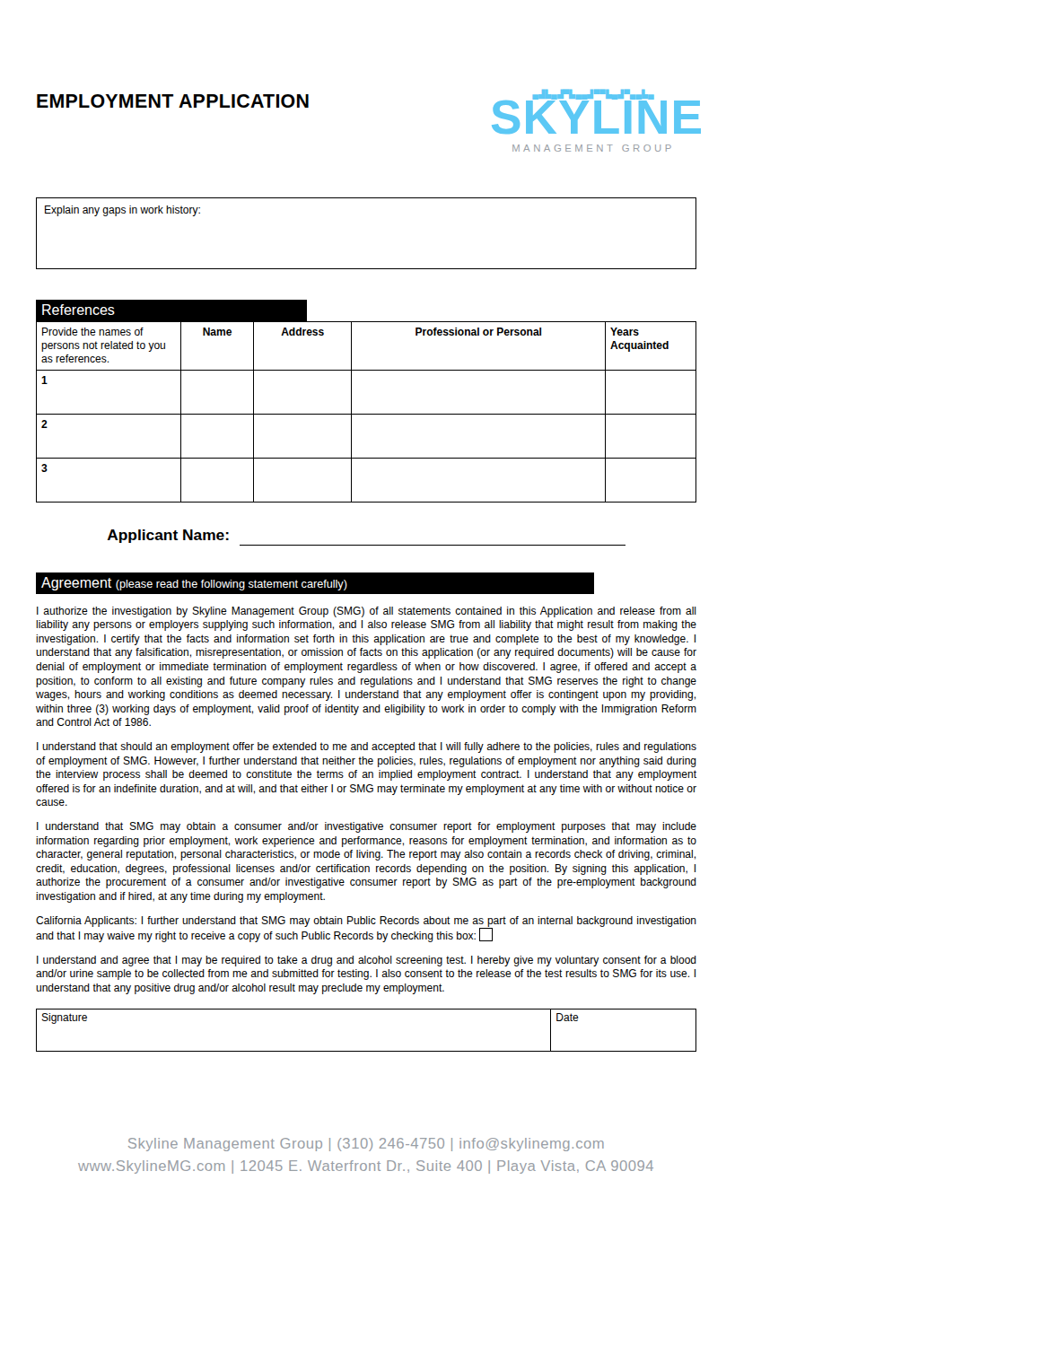▄▟▙▄▟▀▙▄▄▟▀▀▙▄▟▀▄▄▙▄
SKYLINE
MANAGEMENT GROUP
EMPLOYMENT APPLICATION
Explain any gaps in work history:
References
| Provide the names of persons not related to you as references. | Name | Address | Professional or Personal | Years Acquainted |
| --- | --- | --- | --- | --- |
| 1 | | | | |
| 2 | | | | |
| 3 | | | | |
Applicant Name:
Agreement (please read the following statement carefully)
I authorize the investigation by Skyline Management Group (SMG) of all statements contained in this Application and release from all liability any persons or employers supplying such information, and I also release SMG from all liability that might result from making the investigation. I certify that the facts and information set forth in this application are true and complete to the best of my knowledge. I understand that any falsification, misrepresentation, or omission of facts on this application (or any required documents) will be cause for denial of employment or immediate termination of employment regardless of when or how discovered. I agree, if offered and accept a position, to conform to all existing and future company rules and regulations and I understand that SMG reserves the right to change wages, hours and working conditions as deemed necessary. I understand that any employment offer is contingent upon my providing, within three (3) working days of employment, valid proof of identity and eligibility to work in order to comply with the Immigration Reform and Control Act of 1986.
I understand that should an employment offer be extended to me and accepted that I will fully adhere to the policies, rules and regulations of employment of SMG. However, I further understand that neither the policies, rules, regulations of employment nor anything said during the interview process shall be deemed to constitute the terms of an implied employment contract. I understand that any employment offered is for an indefinite duration, and at will, and that either I or SMG may terminate my employment at any time with or without notice or cause.
I understand that SMG may obtain a consumer and/or investigative consumer report for employment purposes that may include information regarding prior employment, work experience and performance, reasons for employment termination, and information as to character, general reputation, personal characteristics, or mode of living. The report may also contain a records check of driving, criminal, credit, education, degrees, professional licenses and/or certification records depending on the position. By signing this application, I authorize the procurement of a consumer and/or investigative consumer report by SMG as part of the pre-employment background investigation and if hired, at any time during my employment.
California Applicants: I further understand that SMG may obtain Public Records about me as part of an internal background investigation and that I may waive my right to receive a copy of such Public Records by checking this box:
I understand and agree that I may be required to take a drug and alcohol screening test. I hereby give my voluntary consent for a blood and/or urine sample to be collected from me and submitted for testing. I also consent to the release of the test results to SMG for its use. I understand that any positive drug and/or alcohol result may preclude my employment.
| Signature | Date |
Skyline Management Group | (310) 246-4750 | info@skylinemg.com
www.SkylineMG.com | 12045 E. Waterfront Dr., Suite 400 | Playa Vista, CA 90094